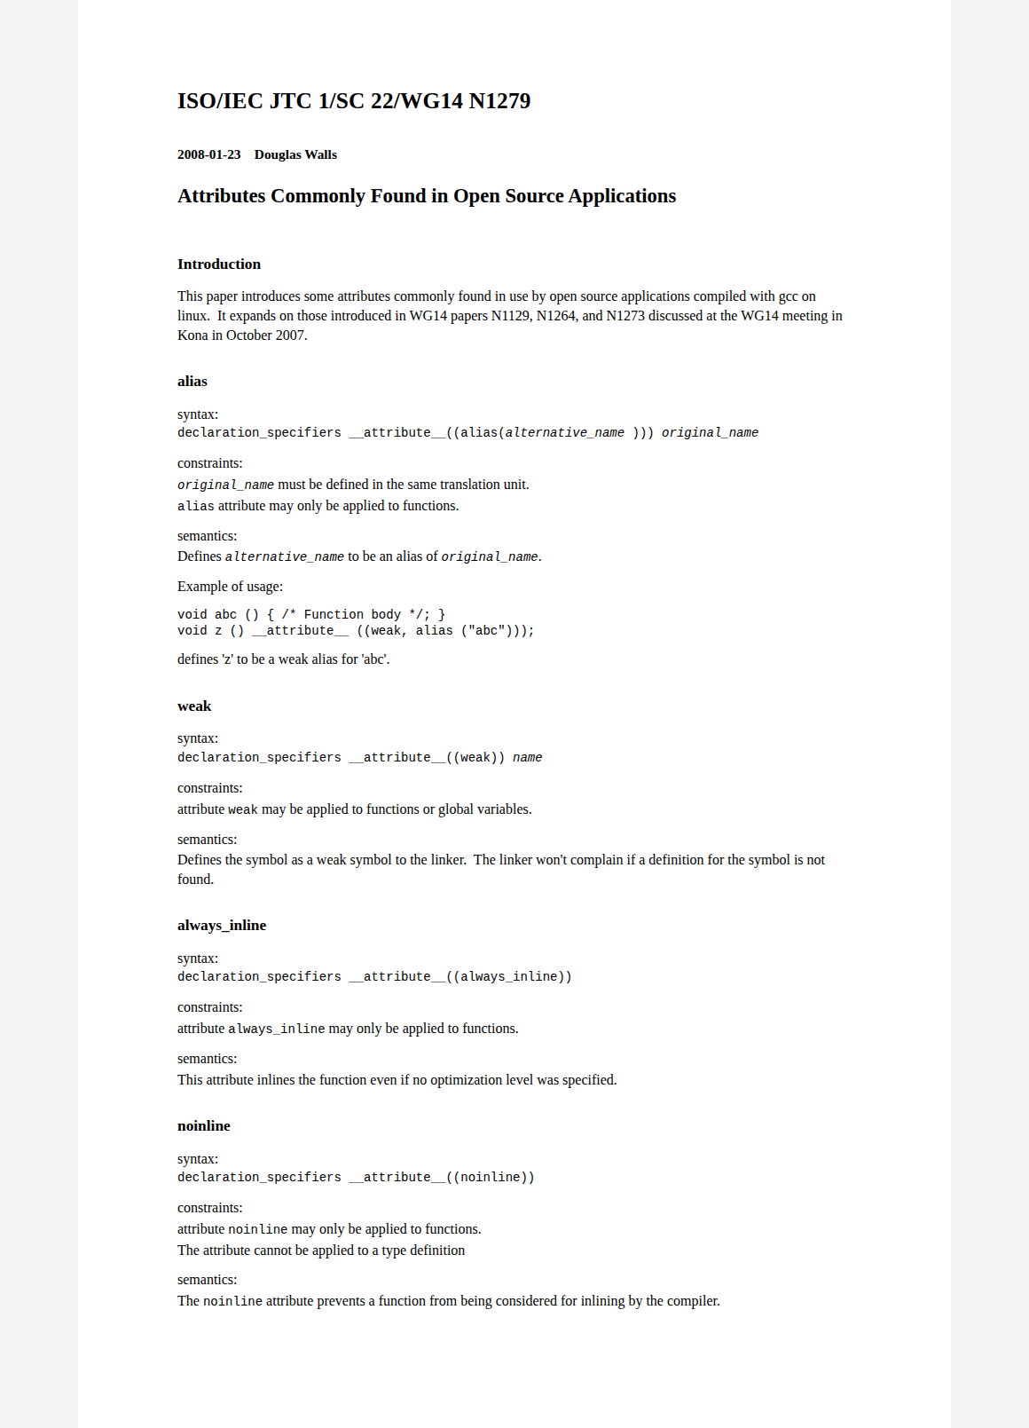ISO/IEC JTC 1/SC 22/WG14 N1279
2008-01-23 Douglas Walls
Attributes Commonly Found in Open Source Applications
Introduction
This paper introduces some attributes commonly found in use by open source applications compiled with gcc on linux. It expands on those introduced in WG14 papers N1129, N1264, and N1273 discussed at the WG14 meeting in Kona in October 2007.
alias
syntax:
declaration_specifiers __attribute__((alias(alternative_name ))) original_name
constraints:
original_name must be defined in the same translation unit.
alias attribute may only be applied to functions.
semantics:
Defines alternative_name to be an alias of original_name.
Example of usage:
void abc () { /* Function body */; }
void z () __attribute__ ((weak, alias ("abc")));
defines 'z' to be a weak alias for 'abc'.
weak
syntax:
declaration_specifiers __attribute__((weak)) name
constraints:
attribute weak may be applied to functions or global variables.
semantics:
Defines the symbol as a weak symbol to the linker. The linker won't complain if a definition for the symbol is not found.
always_inline
syntax:
declaration_specifiers __attribute__((always_inline))
constraints:
attribute always_inline may only be applied to functions.
semantics:
This attribute inlines the function even if no optimization level was specified.
noinline
syntax:
declaration_specifiers __attribute__((noinline))
constraints:
attribute noinline may only be applied to functions.
The attribute cannot be applied to a type definition
semantics:
The noinline attribute prevents a function from being considered for inlining by the compiler.